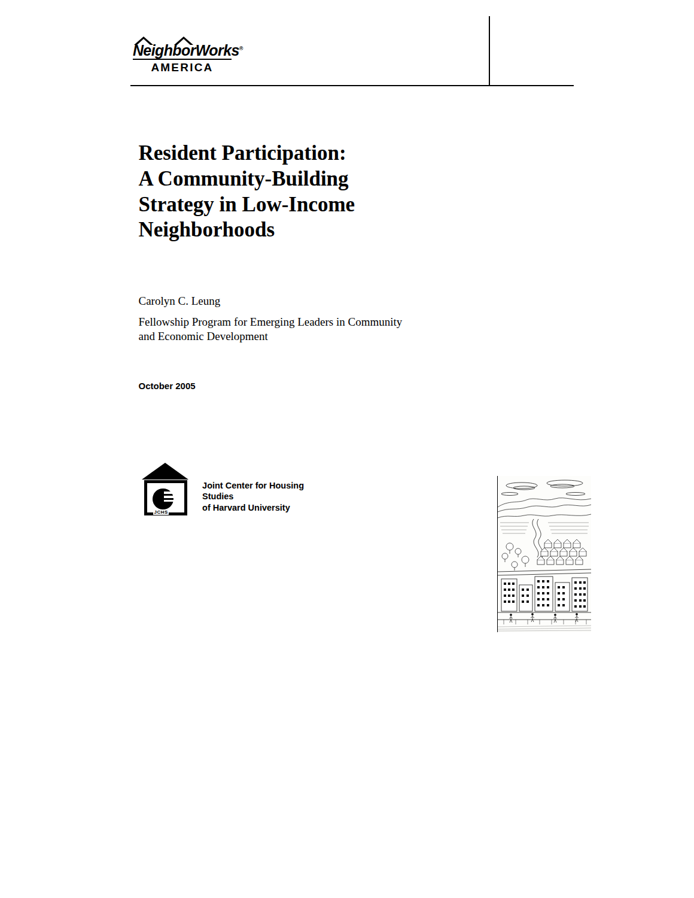NeighborWorks®
AMERICA
Resident Participation:
A Community-Building
Strategy in Low-Income
Neighborhoods
Carolyn C. Leung
Fellowship Program for Emerging Leaders in Community and Economic Development
October 2005
JCHS
Joint Center for Housing Studies
of Harvard University